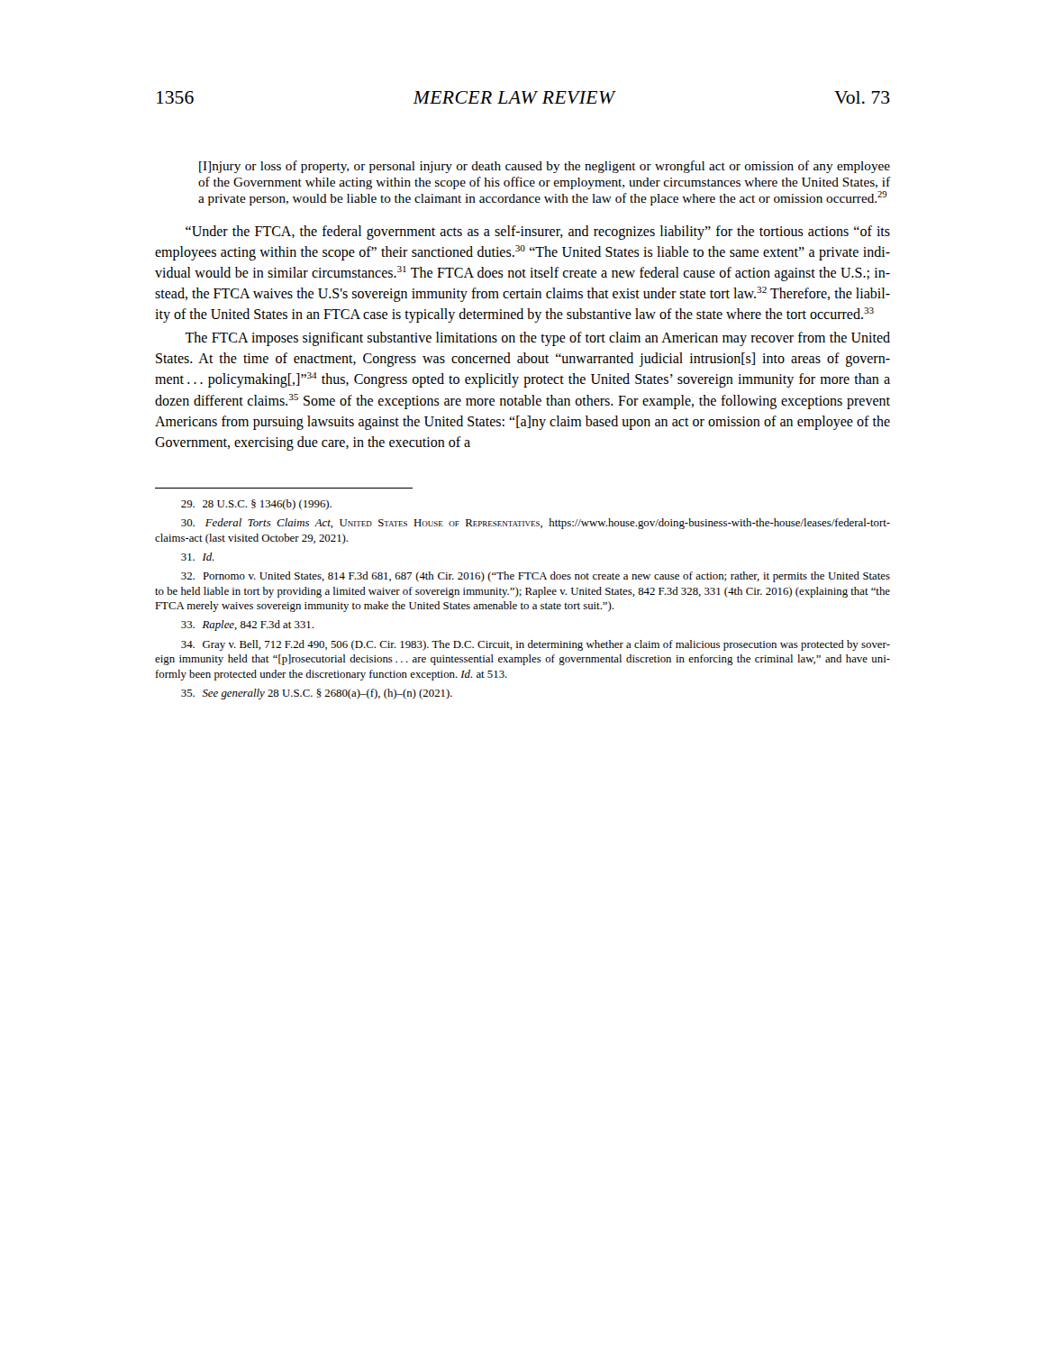1356 MERCER LAW REVIEW Vol. 73
[I]njury or loss of property, or personal injury or death caused by the negligent or wrongful act or omission of any employee of the Government while acting within the scope of his office or employment, under circumstances where the United States, if a private person, would be liable to the claimant in accordance with the law of the place where the act or omission occurred.29
“Under the FTCA, the federal government acts as a self-insurer, and recognizes liability” for the tortious actions “of its employees acting within the scope of” their sanctioned duties.30 “The United States is liable to the same extent” a private individual would be in similar circumstances.31 The FTCA does not itself create a new federal cause of action against the U.S.; instead, the FTCA waives the U.S's sovereign immunity from certain claims that exist under state tort law.32 Therefore, the liability of the United States in an FTCA case is typically determined by the substantive law of the state where the tort occurred.33
The FTCA imposes significant substantive limitations on the type of tort claim an American may recover from the United States. At the time of enactment, Congress was concerned about “unwarranted judicial intrusion[s] into areas of government . . . policymaking[,]”34 thus, Congress opted to explicitly protect the United States’ sovereign immunity for more than a dozen different claims.35 Some of the exceptions are more notable than others. For example, the following exceptions prevent Americans from pursuing lawsuits against the United States: “[a]ny claim based upon an act or omission of an employee of the Government, exercising due care, in the execution of a
29. 28 U.S.C. § 1346(b) (1996).
30. Federal Torts Claims Act, United States House of Representatives, https://www.house.gov/doing-business-with-the-house/leases/federal-tort-claims-act (last visited October 29, 2021).
31. Id.
32. Pornomo v. United States, 814 F.3d 681, 687 (4th Cir. 2016) (“The FTCA does not create a new cause of action; rather, it permits the United States to be held liable in tort by providing a limited waiver of sovereign immunity.”); Raplee v. United States, 842 F.3d 328, 331 (4th Cir. 2016) (explaining that “the FTCA merely waives sovereign immunity to make the United States amenable to a state tort suit.”).
33. Raplee, 842 F.3d at 331.
34. Gray v. Bell, 712 F.2d 490, 506 (D.C. Cir. 1983). The D.C. Circuit, in determining whether a claim of malicious prosecution was protected by sovereign immunity held that “[p]rosecutorial decisions . . . are quintessential examples of governmental discretion in enforcing the criminal law,” and have uniformly been protected under the discretionary function exception. Id. at 513.
35. See generally 28 U.S.C. § 2680(a)–(f), (h)–(n) (2021).